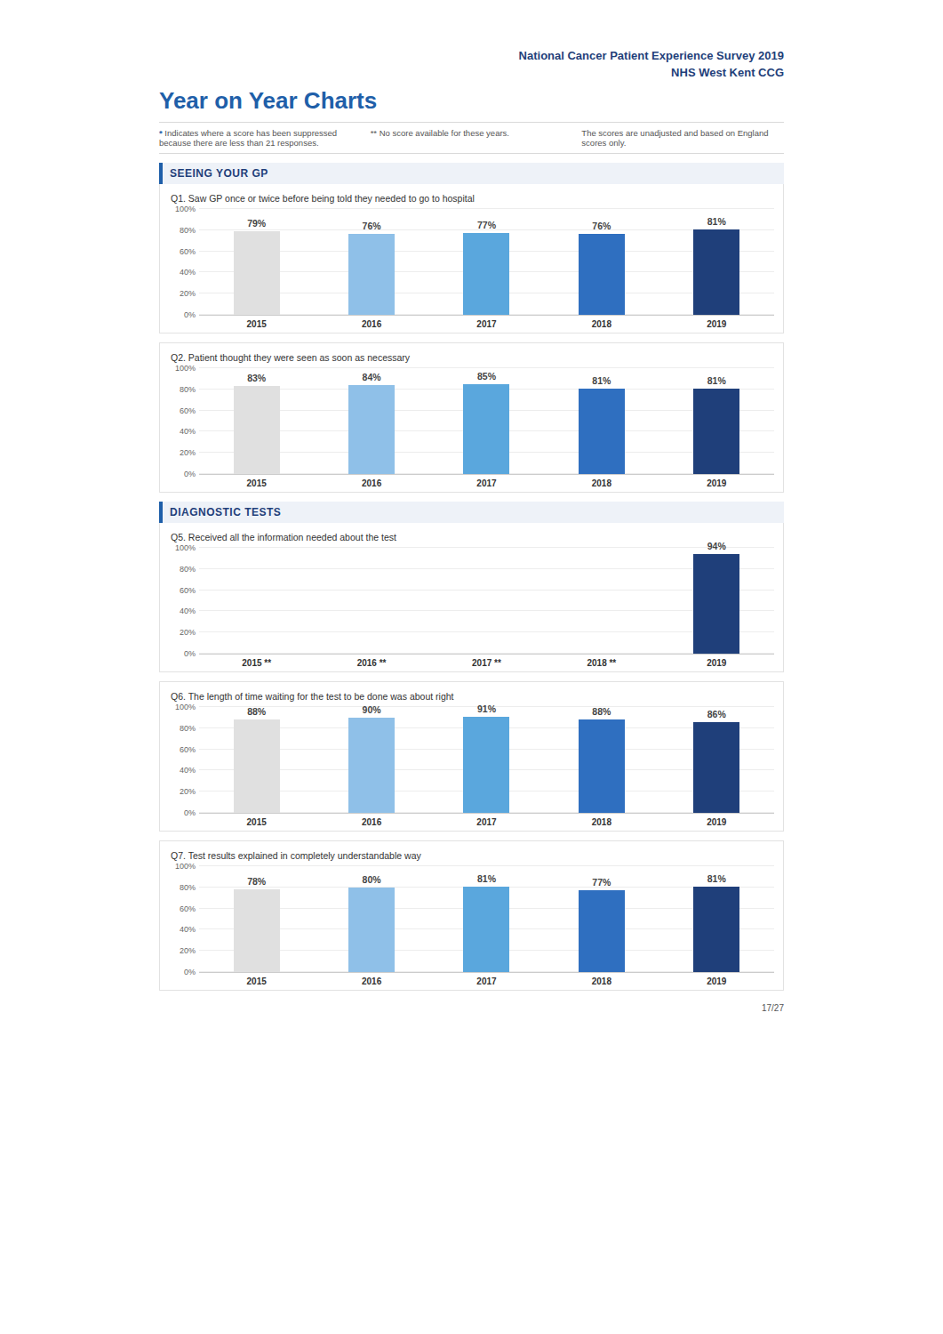National Cancer Patient Experience Survey 2019
NHS West Kent CCG
Year on Year Charts
* Indicates where a score has been suppressed because there are less than 21 responses.
** No score available for these years.
The scores are unadjusted and based on England scores only.
SEEING YOUR GP
Q1. Saw GP once or twice before being told they needed to go to hospital
100%
80%
60%
40%
20%
0%
79%
76%
77%
76%
81%
2015
2016
2017
2018
2019
Q2. Patient thought they were seen as soon as necessary
100%
80%
60%
40%
20%
0%
83%
84%
85%
81%
81%
2015
2016
2017
2018
2019
DIAGNOSTIC TESTS
Q5. Received all the information needed about the test
100%
80%
60%
40%
20%
0%
94%
2015 **
2016 **
2017 **
2018 **
2019
Q6. The length of time waiting for the test to be done was about right
100%
80%
60%
40%
20%
0%
88%
90%
91%
88%
86%
2015
2016
2017
2018
2019
Q7. Test results explained in completely understandable way
100%
80%
60%
40%
20%
0%
78%
80%
81%
77%
81%
2015
2016
2017
2018
2019
17/27